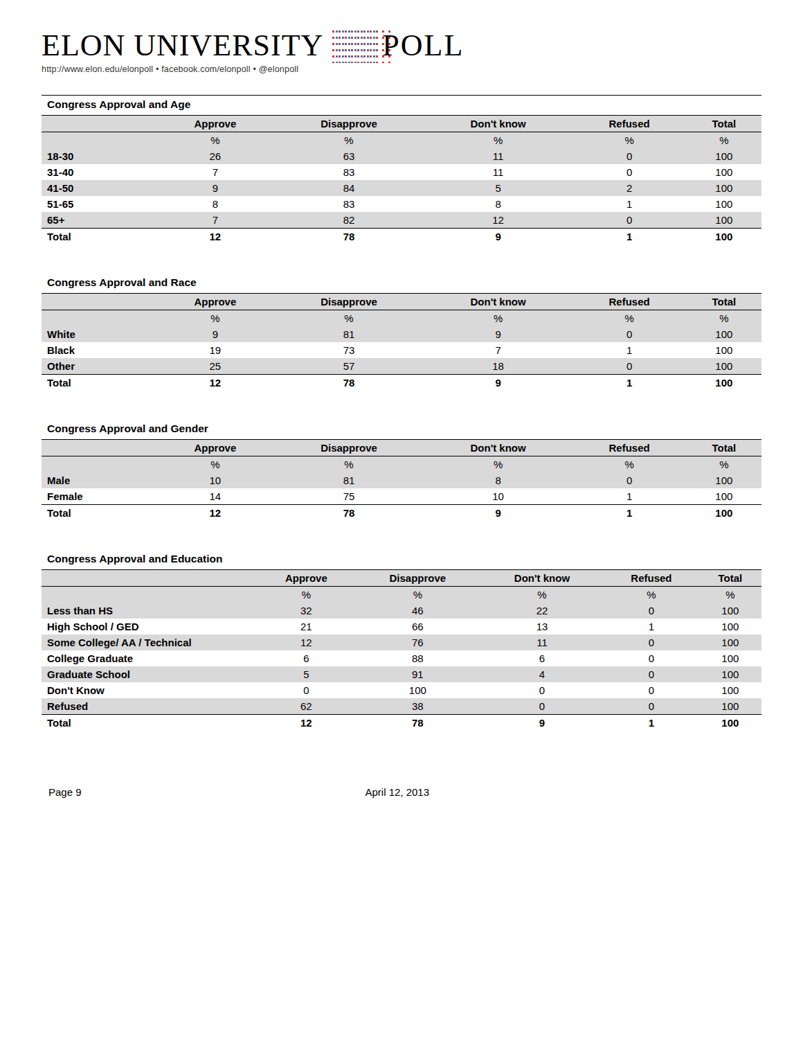ELON UNIVERSITY POLL
http://www.elon.edu/elonpoll • facebook.com/elonpoll • @elonpoll
Congress Approval and Age
| | Approve | Disapprove | Don't know | Refused | Total |
| --- | --- | --- | --- | --- | --- |
| | % | % | % | % | % |
| 18-30 | 26 | 63 | 11 | 0 | 100 |
| 31-40 | 7 | 83 | 11 | 0 | 100 |
| 41-50 | 9 | 84 | 5 | 2 | 100 |
| 51-65 | 8 | 83 | 8 | 1 | 100 |
| 65+ | 7 | 82 | 12 | 0 | 100 |
| Total | 12 | 78 | 9 | 1 | 100 |
Congress Approval and Race
| | Approve | Disapprove | Don't know | Refused | Total |
| --- | --- | --- | --- | --- | --- |
| | % | % | % | % | % |
| White | 9 | 81 | 9 | 0 | 100 |
| Black | 19 | 73 | 7 | 1 | 100 |
| Other | 25 | 57 | 18 | 0 | 100 |
| Total | 12 | 78 | 9 | 1 | 100 |
Congress Approval and Gender
| | Approve | Disapprove | Don't know | Refused | Total |
| --- | --- | --- | --- | --- | --- |
| | % | % | % | % | % |
| Male | 10 | 81 | 8 | 0 | 100 |
| Female | 14 | 75 | 10 | 1 | 100 |
| Total | 12 | 78 | 9 | 1 | 100 |
Congress Approval and Education
| | Approve | Disapprove | Don't know | Refused | Total |
| --- | --- | --- | --- | --- | --- |
| | % | % | % | % | % |
| Less than HS | 32 | 46 | 22 | 0 | 100 |
| High School / GED | 21 | 66 | 13 | 1 | 100 |
| Some College/ AA / Technical | 12 | 76 | 11 | 0 | 100 |
| College Graduate | 6 | 88 | 6 | 0 | 100 |
| Graduate School | 5 | 91 | 4 | 0 | 100 |
| Don't Know | 0 | 100 | 0 | 0 | 100 |
| Refused | 62 | 38 | 0 | 0 | 100 |
| Total | 12 | 78 | 9 | 1 | 100 |
Page 9
April 12, 2013